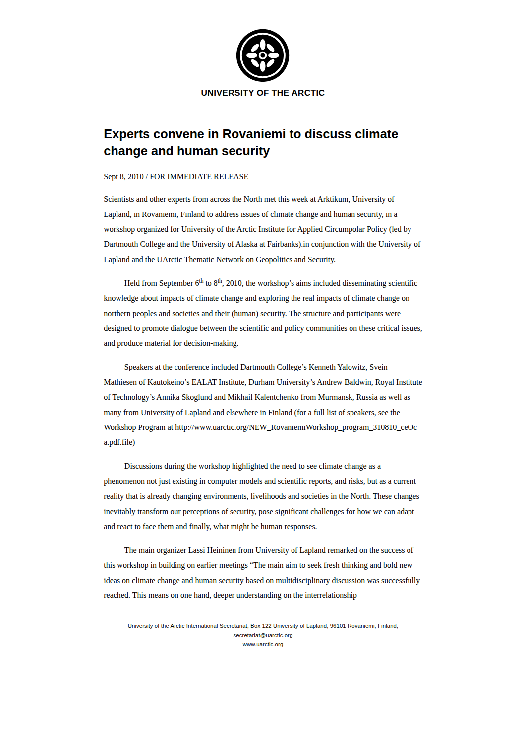UNIVERSITY OF THE ARCTIC
Experts convene in Rovaniemi to discuss climate change and human security
Sept 8, 2010 / FOR IMMEDIATE RELEASE
Scientists and other experts from across the North met this week at Arktikum, University of Lapland, in Rovaniemi, Finland to address issues of climate change and human security, in a workshop organized for University of the Arctic Institute for Applied Circumpolar Policy (led by Dartmouth College and the University of Alaska at Fairbanks).in conjunction with the University of Lapland and the UArctic Thematic Network on Geopolitics and Security.
Held from September 6th to 8th, 2010, the workshop’s aims included disseminating scientific knowledge about impacts of climate change and exploring the real impacts of climate change on northern peoples and societies and their (human) security. The structure and participants were designed to promote dialogue between the scientific and policy communities on these critical issues, and produce material for decision-making.
Speakers at the conference included Dartmouth College’s Kenneth Yalowitz, Svein Mathiesen of Kautokeino’s EALAT Institute, Durham University’s Andrew Baldwin, Royal Institute of Technology’s Annika Skoglund and Mikhail Kalentchenko from Murmansk, Russia as well as many from University of Lapland and elsewhere in Finland (for a full list of speakers, see the Workshop Program at http://www.uarctic.org/NEW_RovaniemiWorkshop_program_310810_ceOca.pdf.file)
Discussions during the workshop highlighted the need to see climate change as a phenomenon not just existing in computer models and scientific reports, and risks, but as a current reality that is already changing environments, livelihoods and societies in the North. These changes inevitably transform our perceptions of security, pose significant challenges for how we can adapt and react to face them and finally, what might be human responses.
The main organizer Lassi Heininen from University of Lapland remarked on the success of this workshop in building on earlier meetings “The main aim to seek fresh thinking and bold new ideas on climate change and human security based on multidisciplinary discussion was successfully reached. This means on one hand, deeper understanding on the interrelationship
University of the Arctic International Secretariat, Box 122 University of Lapland, 96101 Rovaniemi, Finland,
secretariat@uarctic.org
www.uarctic.org